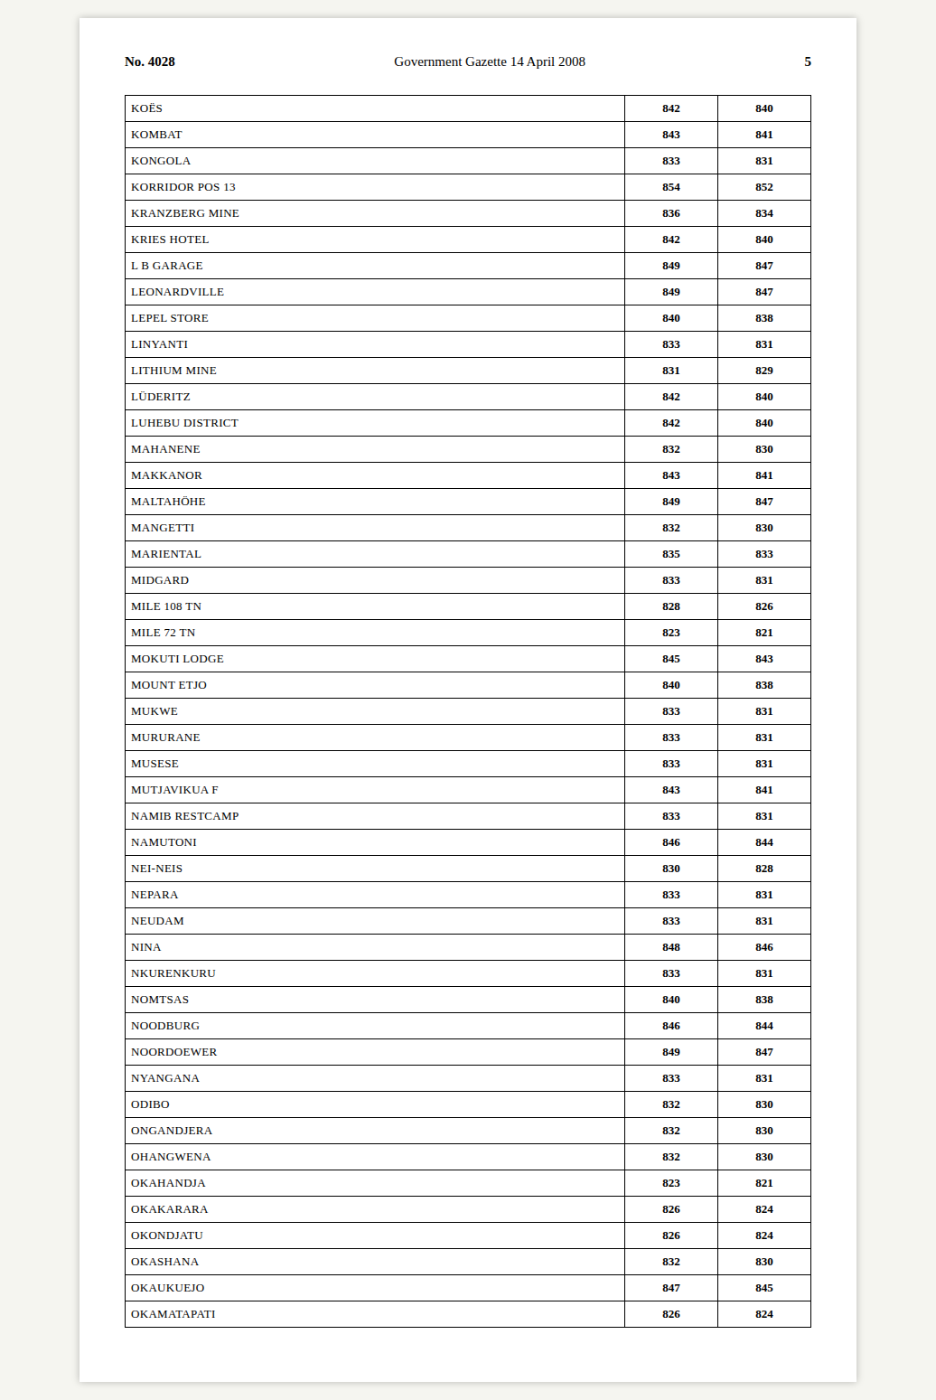No. 4028 Government Gazette 14 April 2008 5
| KOËS | 842 | 840 |
| KOMBAT | 843 | 841 |
| KONGOLA | 833 | 831 |
| KORRIDOR POS 13 | 854 | 852 |
| KRANZBERG MINE | 836 | 834 |
| KRIES HOTEL | 842 | 840 |
| L B GARAGE | 849 | 847 |
| LEONARDVILLE | 849 | 847 |
| LEPEL STORE | 840 | 838 |
| LINYANTI | 833 | 831 |
| LITHIUM MINE | 831 | 829 |
| LÜDERITZ | 842 | 840 |
| LUHEBU DISTRICT | 842 | 840 |
| MAHANENE | 832 | 830 |
| MAKKANOR | 843 | 841 |
| MALTAHÖHE | 849 | 847 |
| MANGETTI | 832 | 830 |
| MARIENTAL | 835 | 833 |
| MIDGARD | 833 | 831 |
| MILE 108 TN | 828 | 826 |
| MILE 72 TN | 823 | 821 |
| MOKUTI LODGE | 845 | 843 |
| MOUNT ETJO | 840 | 838 |
| MUKWE | 833 | 831 |
| MURURANE | 833 | 831 |
| MUSESE | 833 | 831 |
| MUTJAVIKUA F | 843 | 841 |
| NAMIB RESTCAMP | 833 | 831 |
| NAMUTONI | 846 | 844 |
| NEI-NEIS | 830 | 828 |
| NEPARA | 833 | 831 |
| NEUDAM | 833 | 831 |
| NINA | 848 | 846 |
| NKURENKURU | 833 | 831 |
| NOMTSAS | 840 | 838 |
| NOODBURG | 846 | 844 |
| NOORDOEWER | 849 | 847 |
| NYANGANA | 833 | 831 |
| ODIBO | 832 | 830 |
| ONGANDJERA | 832 | 830 |
| OHANGWENA | 832 | 830 |
| OKAHANDJA | 823 | 821 |
| OKAKARARA | 826 | 824 |
| OKONDJATU | 826 | 824 |
| OKASHANA | 832 | 830 |
| OKAUKUEJO | 847 | 845 |
| OKAMATAPATI | 826 | 824 |